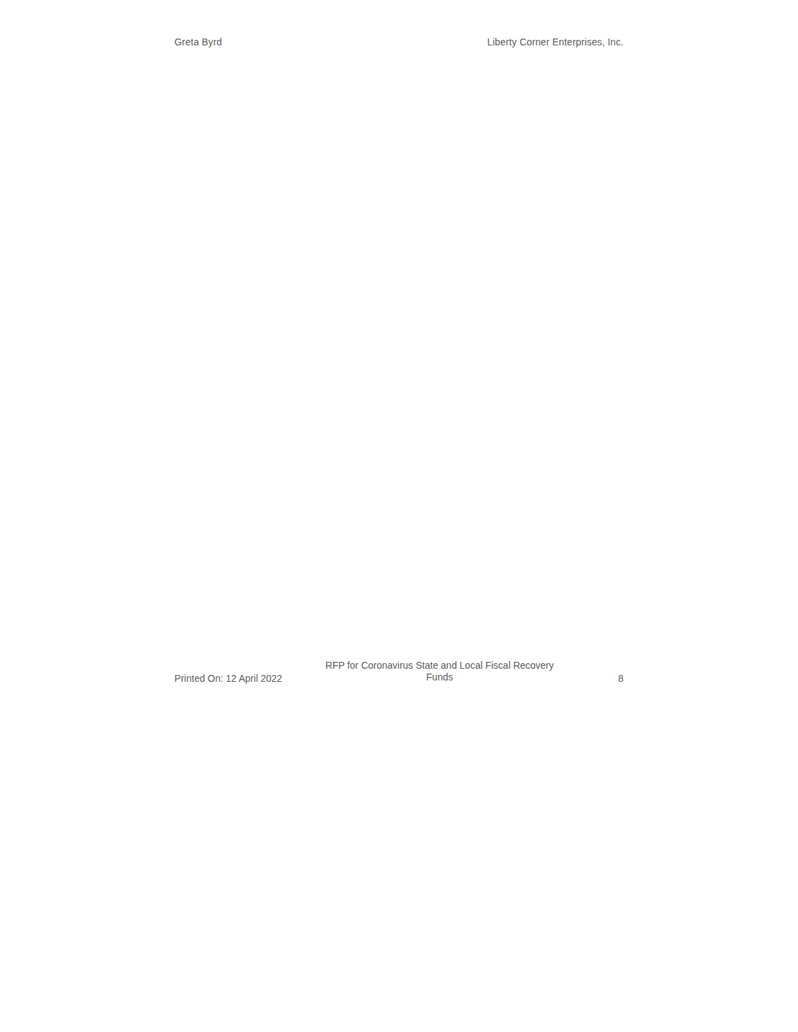Greta Byrd Liberty Corner Enterprises, Inc.
Printed On: 12 April 2022 RFP for Coronavirus State and Local Fiscal Recovery
Funds 8